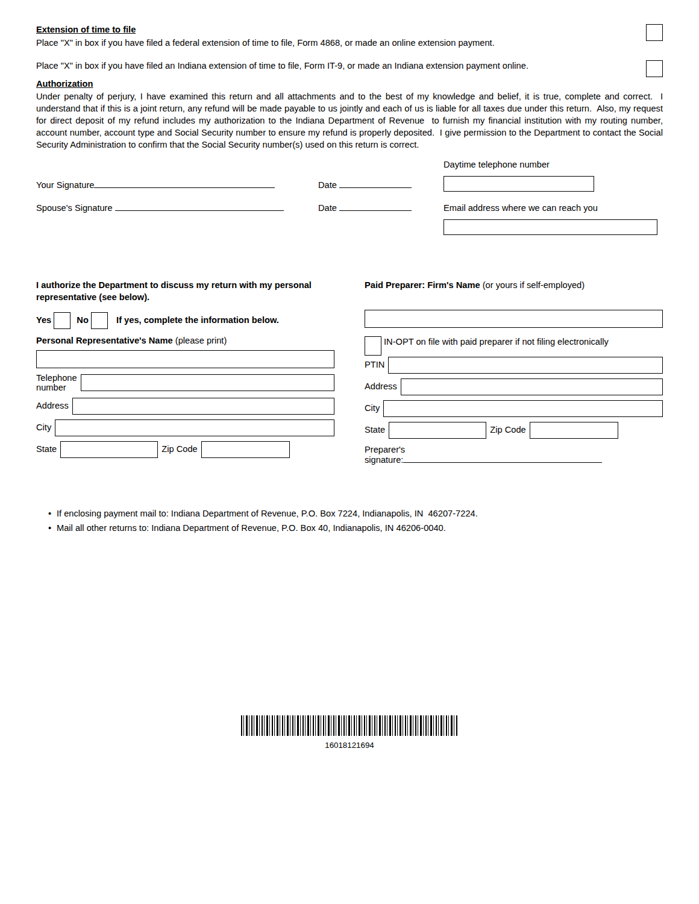Extension of time to file
Place "X" in box if you have filed a federal extension of time to file, Form 4868, or made an online extension payment.
Place "X" in box if you have filed an Indiana extension of time to file, Form IT-9, or made an Indiana extension payment online.
Authorization
Under penalty of perjury, I have examined this return and all attachments and to the best of my knowledge and belief, it is true, complete and correct. I understand that if this is a joint return, any refund will be made payable to us jointly and each of us is liable for all taxes due under this return. Also, my request for direct deposit of my refund includes my authorization to the Indiana Department of Revenue to furnish my financial institution with my routing number, account number, account type and Social Security number to ensure my refund is properly deposited. I give permission to the Department to contact the Social Security Administration to confirm that the Social Security number(s) used on this return is correct.
| | | Daytime telephone number |
| Your Signature | Date | |
| Spouse's Signature | Date | Email address where we can reach you |
I authorize the Department to discuss my return with my personal representative (see below).
Yes No If yes, complete the information below.
Personal Representative's Name (please print)
Telephone
number
Address
City
State
Zip Code
Paid Preparer: Firm's Name (or yours if self-employed)
IN-OPT on file with paid preparer if not filing electronically
PTIN
Address
City
State
Zip Code
Preparer's
signature:
If enclosing payment mail to: Indiana Department of Revenue, P.O. Box 7224, Indianapolis, IN 46207-7224.
Mail all other returns to: Indiana Department of Revenue, P.O. Box 40, Indianapolis, IN 46206-0040.
16018121694